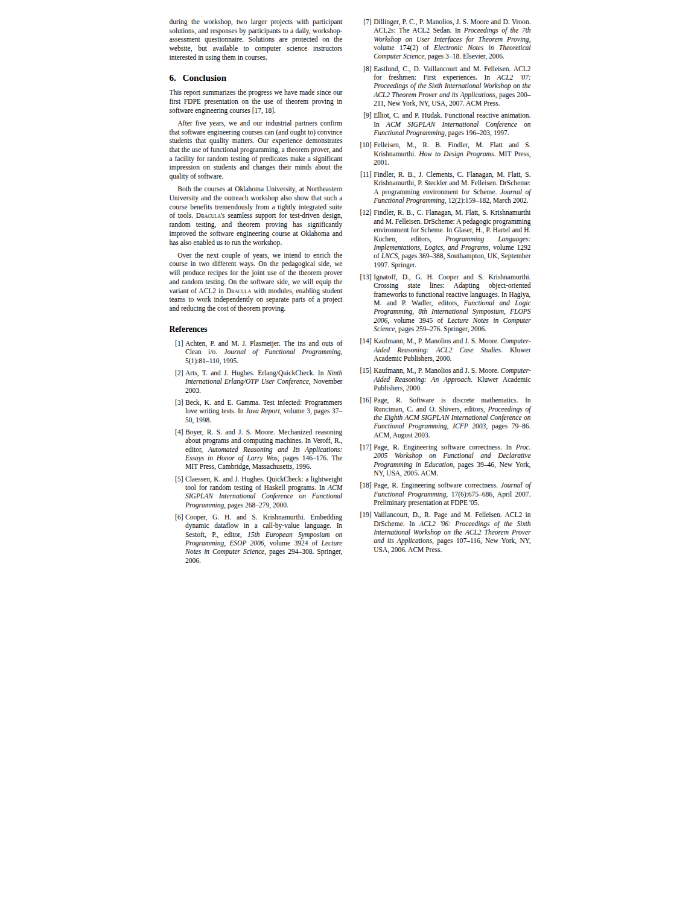during the workshop, two larger projects with participant solutions, and responses by participants to a daily, workshop-assessment questionnaire. Solutions are protected on the website, but available to computer science instructors interested in using them in courses.
6. Conclusion
This report summarizes the progress we have made since our first FDPE presentation on the use of theorem proving in software engineering courses [17, 18].
After five years, we and our industrial partners confirm that software engineering courses can (and ought to) convince students that quality matters. Our experience demonstrates that the use of functional programming, a theorem prover, and a facility for random testing of predicates make a significant impression on students and changes their minds about the quality of software.
Both the courses at Oklahoma University, at Northeastern University and the outreach workshop also show that such a course benefits tremendously from a tightly integrated suite of tools. Dracula's seamless support for test-driven design, random testing, and theorem proving has significantly improved the software engineering course at Oklahoma and has also enabled us to run the workshop.
Over the next couple of years, we intend to enrich the course in two different ways. On the pedagogical side, we will produce recipes for the joint use of the theorem prover and random testing. On the software side, we will equip the variant of ACL2 in Dracula with modules, enabling student teams to work independently on separate parts of a project and reducing the cost of theorem proving.
References
[1] Achten, P. and M. J. Plasmeijer. The ins and outs of Clean i/o. Journal of Functional Programming, 5(1):81–110, 1995.
[2] Arts, T. and J. Hughes. Erlang/QuickCheck. In Ninth International Erlang/OTP User Conference, November 2003.
[3] Beck, K. and E. Gamma. Test infected: Programmers love writing tests. In Java Report, volume 3, pages 37–50, 1998.
[4] Boyer, R. S. and J. S. Moore. Mechanized reasoning about programs and computing machines. In Veroff, R., editor, Automated Reasoning and Its Applications: Essays in Honor of Larry Wos, pages 146–176. The MIT Press, Cambridge, Massachusetts, 1996.
[5] Claessen, K. and J. Hughes. QuickCheck: a lightweight tool for random testing of Haskell programs. In ACM SIGPLAN International Conference on Functional Programming, pages 268–279, 2000.
[6] Cooper, G. H. and S. Krishnamurthi. Embedding dynamic dataflow in a call-by-value language. In Sestoft, P., editor, 15th European Symposium on Programming, ESOP 2006, volume 3924 of Lecture Notes in Computer Science, pages 294–308. Springer, 2006.
[7] Dillinger, P. C., P. Manolios, J. S. Moore and D. Vroon. ACL2s: The ACL2 Sedan. In Proceedings of the 7th Workshop on User Interfaces for Theorem Proving, volume 174(2) of Electronic Notes in Theoretical Computer Science, pages 3–18. Elsevier, 2006.
[8] Eastlund, C., D. Vaillancourt and M. Felleisen. ACL2 for freshmen: First experiences. In ACL2 '07: Proceedings of the Sixth International Workshop on the ACL2 Theorem Prover and its Applications, pages 200–211, New York, NY, USA, 2007. ACM Press.
[9] Elliot, C. and P. Hudak. Functional reactive animation. In ACM SIGPLAN International Conference on Functional Programming, pages 196–203, 1997.
[10] Felleisen, M., R. B. Findler, M. Flatt and S. Krishnamurthi. How to Design Programs. MIT Press, 2001.
[11] Findler, R. B., J. Clements, C. Flanagan, M. Flatt, S. Krishnamurthi, P. Steckler and M. Felleisen. DrScheme: A programming environment for Scheme. Journal of Functional Programming, 12(2):159–182, March 2002.
[12] Findler, R. B., C. Flanagan, M. Flatt, S. Krishnamurthi and M. Felleisen. DrScheme: A pedagogic programming environment for Scheme. In Glaser, H., P. Hartel and H. Kuchen, editors, Programming Languages: Implementations, Logics, and Programs, volume 1292 of LNCS, pages 369–388, Southampton, UK, September 1997. Springer.
[13] Ignatoff, D., G. H. Cooper and S. Krishnamurthi. Crossing state lines: Adapting object-oriented frameworks to functional reactive languages. In Hagiya, M. and P. Wadler, editors, Functional and Logic Programming, 8th International Symposium, FLOPS 2006, volume 3945 of Lecture Notes in Computer Science, pages 259–276. Springer, 2006.
[14] Kaufmann, M., P. Manolios and J. S. Moore. Computer-Aided Reasoning: ACL2 Case Studies. Kluwer Academic Publishers, 2000.
[15] Kaufmann, M., P. Manolios and J. S. Moore. Computer-Aided Reasoning: An Approach. Kluwer Academic Publishers, 2000.
[16] Page, R. Software is discrete mathematics. In Runciman, C. and O. Shivers, editors, Proceedings of the Eighth ACM SIGPLAN International Conference on Functional Programming, ICFP 2003, pages 79–86. ACM, August 2003.
[17] Page, R. Engineering software correctness. In Proc. 2005 Workshop on Functional and Declarative Programming in Education, pages 39–46, New York, NY, USA, 2005. ACM.
[18] Page, R. Engineering software correctness. Journal of Functional Programming, 17(6):675–686, April 2007. Preliminary presentation at FDPE '05.
[19] Vaillancourt, D., R. Page and M. Felleisen. ACL2 in DrScheme. In ACL2 '06: Proceedings of the Sixth International Workshop on the ACL2 Theorem Prover and its Applications, pages 107–116, New York, NY, USA, 2006. ACM Press.